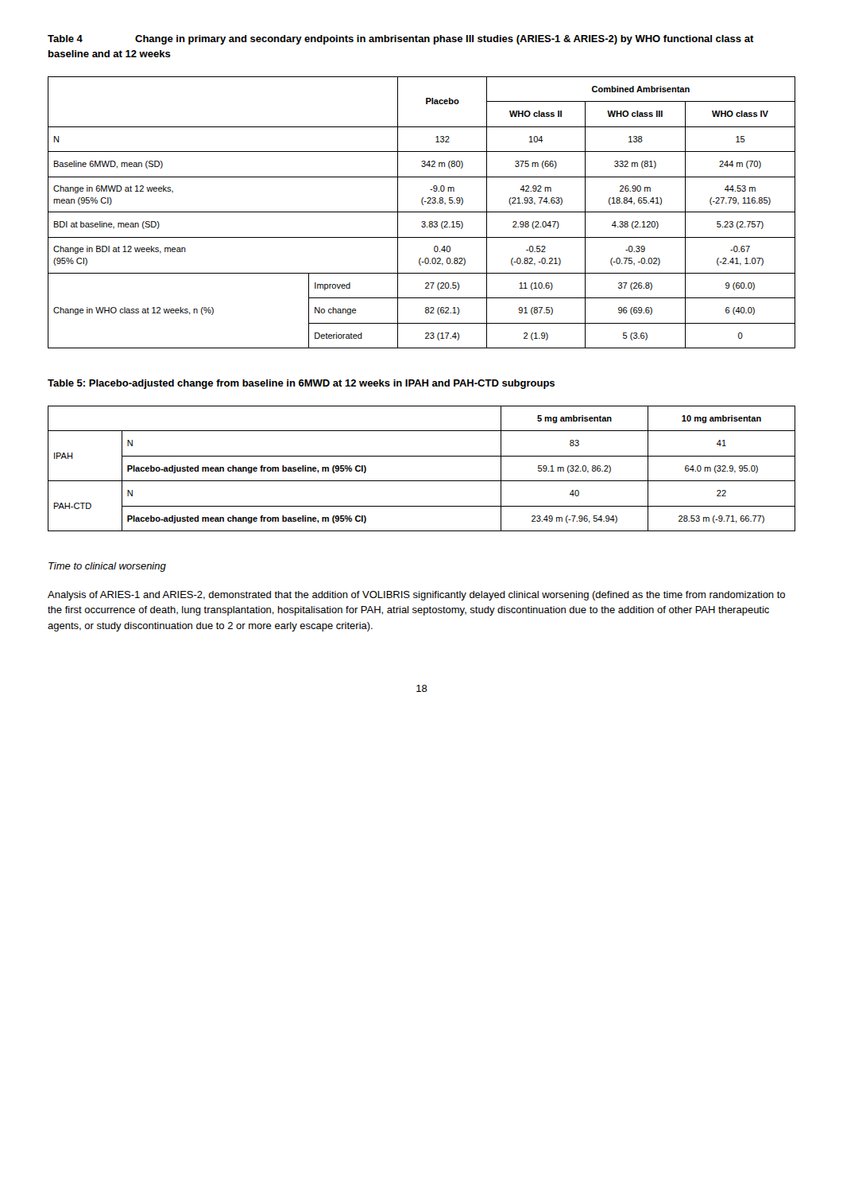Table 4 Change in primary and secondary endpoints in ambrisentan phase III studies (ARIES-1 & ARIES-2) by WHO functional class at baseline and at 12 weeks
| | Placebo | Combined Ambrisentan |
| --- | --- | --- |
| WHO class II | WHO class III | WHO class IV |
| N | 132 | 104 | 138 | 15 |
| Baseline 6MWD, mean (SD) | 342 m (80) | 375 m (66) | 332 m (81) | 244 m (70) |
| Change in 6MWD at 12 weeks, mean (95% CI) | -9.0 m (-23.8, 5.9) | 42.92 m (21.93, 74.63) | 26.90 m (18.84, 65.41) | 44.53 m (-27.79, 116.85) |
| BDI at baseline, mean (SD) | 3.83 (2.15) | 2.98 (2.047) | 4.38 (2.120) | 5.23 (2.757) |
| Change in BDI at 12 weeks, mean (95% CI) | 0.40 (-0.02, 0.82) | -0.52 (-0.82, -0.21) | -0.39 (-0.75, -0.02) | -0.67 (-2.41, 1.07) |
| Change in WHO class at 12 weeks, n (%) | Improved | 27 (20.5) | 11 (10.6) | 37 (26.8) | 9 (60.0) |
| No change | 82 (62.1) | 91 (87.5) | 96 (69.6) | 6 (40.0) |
| Deteriorated | 23 (17.4) | 2 (1.9) | 5 (3.6) | 0 |
Table 5: Placebo-adjusted change from baseline in 6MWD at 12 weeks in IPAH and PAH-CTD subgroups
| | 5 mg ambrisentan | 10 mg ambrisentan |
| --- | --- | --- |
| IPAH | N | 83 | 41 |
| Placebo-adjusted mean change from baseline, m (95% CI) | 59.1 m (32.0, 86.2) | 64.0 m (32.9, 95.0) |
| PAH-CTD | N | 40 | 22 |
| Placebo-adjusted mean change from baseline, m (95% CI) | 23.49 m (-7.96, 54.94) | 28.53 m (-9.71, 66.77) |
Time to clinical worsening
Analysis of ARIES-1 and ARIES-2, demonstrated that the addition of VOLIBRIS significantly delayed clinical worsening (defined as the time from randomization to the first occurrence of death, lung transplantation, hospitalisation for PAH, atrial septostomy, study discontinuation due to the addition of other PAH therapeutic agents, or study discontinuation due to 2 or more early escape criteria).
18